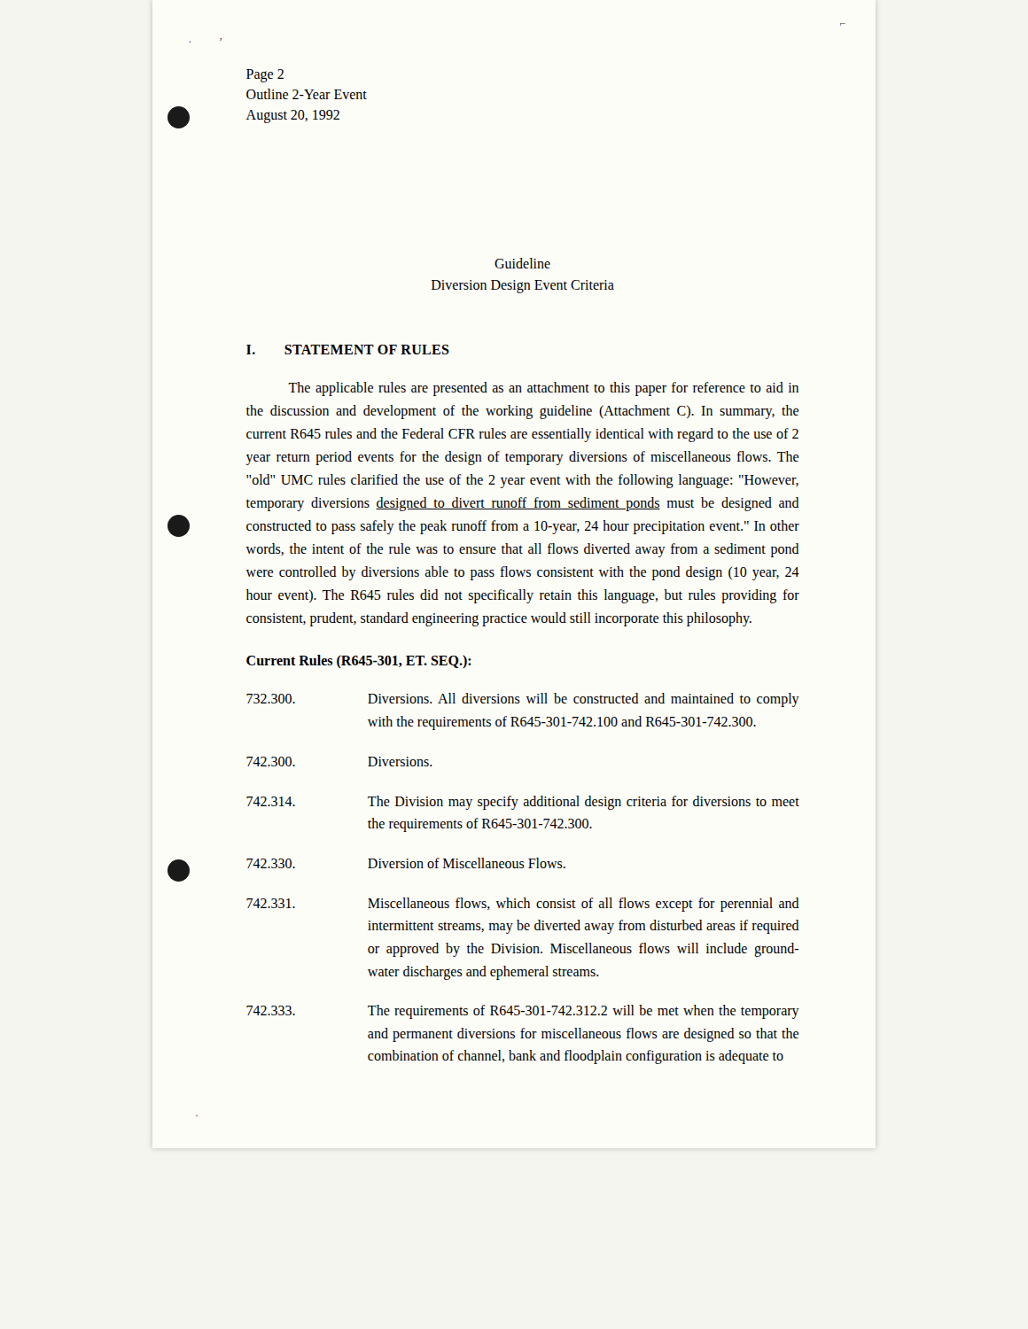· ʼ ⌐ ·
Page 2
Outline 2-Year Event
August 20, 1992
Guideline Diversion Design Event Criteria
I. STATEMENT OF RULES
The applicable rules are presented as an attachment to this paper for reference to aid in the discussion and development of the working guideline (Attachment C). In summary, the current R645 rules and the Federal CFR rules are essentially identical with regard to the use of 2 year return period events for the design of temporary diversions of miscellaneous flows. The "old" UMC rules clarified the use of the 2 year event with the following language: "However, temporary diversions designed to divert runoff from sediment ponds must be designed and constructed to pass safely the peak runoff from a 10-year, 24 hour precipitation event." In other words, the intent of the rule was to ensure that all flows diverted away from a sediment pond were controlled by diversions able to pass flows consistent with the pond design (10 year, 24 hour event). The R645 rules did not specifically retain this language, but rules providing for consistent, prudent, standard engineering practice would still incorporate this philosophy.
Current Rules (R645-301, ET. SEQ.):
| 732.300. | Diversions. All diversions will be constructed and maintained to comply with the requirements of R645-301-742.100 and R645-301-742.300. |
| 742.300. | Diversions. |
| 742.314. | The Division may specify additional design criteria for diversions to meet the requirements of R645-301-742.300. |
| 742.330. | Diversion of Miscellaneous Flows. |
| 742.331. | Miscellaneous flows, which consist of all flows except for perennial and intermittent streams, may be diverted away from disturbed areas if required or approved by the Division. Miscellaneous flows will include ground-water discharges and ephemeral streams. |
| 742.333. | The requirements of R645-301-742.312.2 will be met when the temporary and permanent diversions for miscellaneous flows are designed so that the combination of channel, bank and floodplain configuration is adequate to |